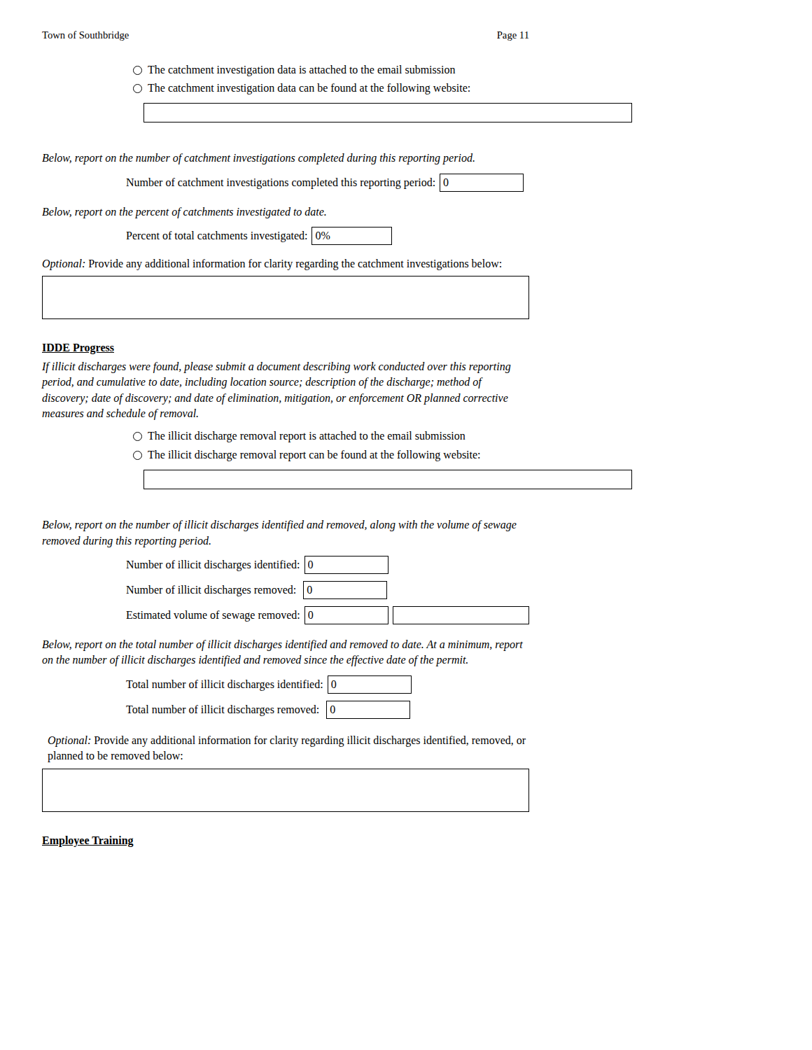Town of Southbridge Page 11
The catchment investigation data is attached to the email submission
The catchment investigation data can be found at the following website:
Below, report on the number of catchment investigations completed during this reporting period.
Number of catchment investigations completed this reporting period:
Below, report on the percent of catchments investigated to date.
Percent of total catchments investigated:
Optional: Provide any additional information for clarity regarding the catchment investigations below:
IDDE Progress
If illicit discharges were found, please submit a document describing work conducted over this reporting period, and cumulative to date, including location source; description of the discharge; method of discovery; date of discovery; and date of elimination, mitigation, or enforcement OR planned corrective measures and schedule of removal.
The illicit discharge removal report is attached to the email submission
The illicit discharge removal report can be found at the following website:
Below, report on the number of illicit discharges identified and removed, along with the volume of sewage removed during this reporting period.
Number of illicit discharges identified:
Number of illicit discharges removed:
Estimated volume of sewage removed:
Below, report on the total number of illicit discharges identified and removed to date. At a minimum, report on the number of illicit discharges identified and removed since the effective date of the permit.
Total number of illicit discharges identified:
Total number of illicit discharges removed:
Optional: Provide any additional information for clarity regarding illicit discharges identified, removed, or planned to be removed below:
Employee Training